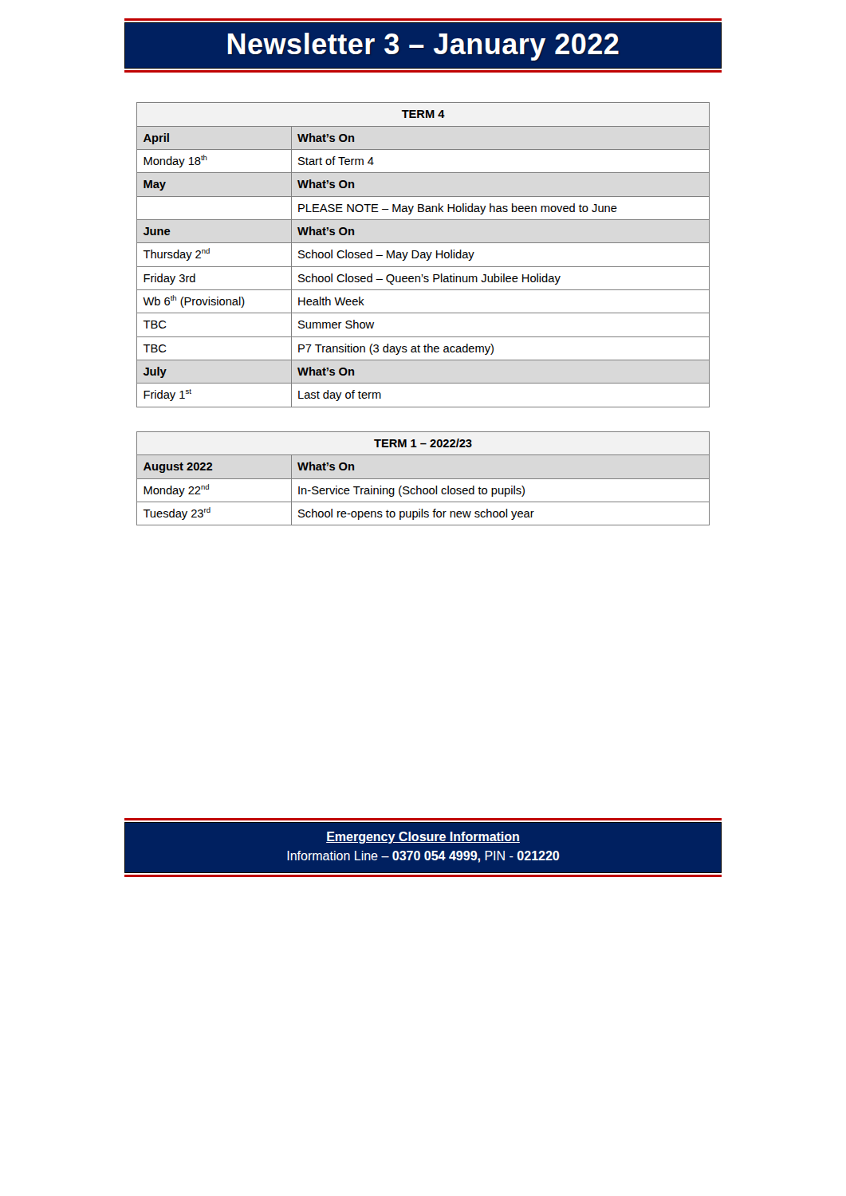Newsletter 3 – January 2022
| TERM 4 |
| --- |
| April | What’s On |
| Monday 18 th | Start of Term 4 |
| May | What’s On |
| | PLEASE NOTE – May Bank Holiday has been moved to June |
| June | What’s On |
| Thursday 2 nd | School Closed – May Day Holiday |
| Friday 3rd | School Closed – Queen’s Platinum Jubilee Holiday |
| Wb 6 th (Provisional) | Health Week |
| TBC | Summer Show |
| TBC | P7 Transition (3 days at the academy) |
| July | What’s On |
| Friday 1 st | Last day of term |
| TERM 1 – 2022/23 |
| --- |
| August 2022 | What’s On |
| Monday 22 nd | In-Service Training (School closed to pupils) |
| Tuesday 23 rd | School re-opens to pupils for new school year |
Emergency Closure Information
Information Line – 0370 054 4999, PIN - 021220